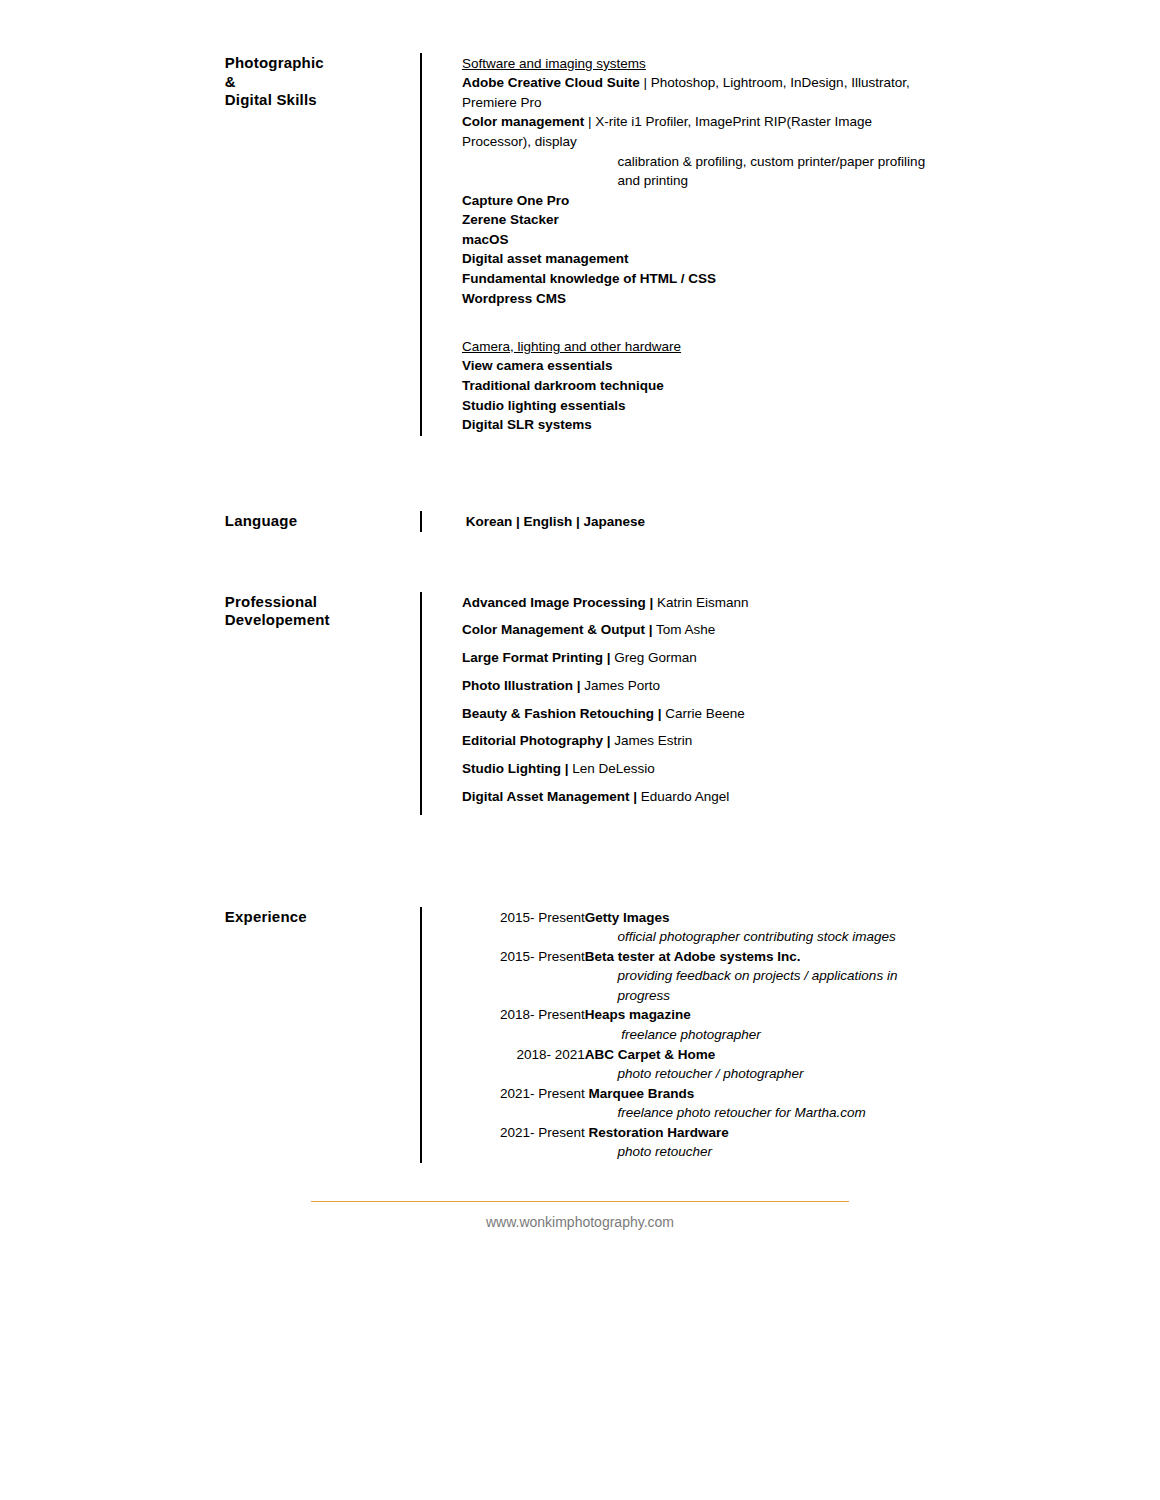| Photographic & Digital Skills | Software and imaging systems Adobe Creative Cloud Suite / Photoshop, Lightroom, InDesign, Illustrator, Premiere Pro Color management / X-rite i1 Profiler, ImagePrint RIP(Raster Image Processor), display calibration & profiling, custom printer/paper profiling and printing Capture One Pro Zerene Stacker macOS Digital asset management Fundamental knowledge of HTML / CSS Wordpress CMS Camera, lighting and other hardware View camera essentials Traditional darkroom technique Studio lighting essentials Digital SLR systems |
| Language | Korean / English / Japanese |
| Professional Developement | Advanced Image Processing / Katrin Eismann Color Management & Output / Tom Ashe Large Format Printing / Greg Gorman Photo Illustration / James Porto Beauty & Fashion Retouching / Carrie Beene Editorial Photography / James Estrin Studio Lighting / Len DeLessio Digital Asset Management / Eduardo Angel |
| Experience | / 2015- Present / Getty Images / / / official photographer contributing stock images / / 2015- Present / Beta tester at Adobe systems Inc. / / / providing feedback on projects / applications in progress / / 2018- Present / Heaps magazine / / / freelance photographer / / 2018- 2021 / ABC Carpet & Home / / / photo retoucher / photographer / / 2021- Present / Marquee Brands / / / freelance photo retoucher for Martha.com / / 2021- Present / Restoration Hardware / / / photo retoucher / |
www.wonkimphotography.com